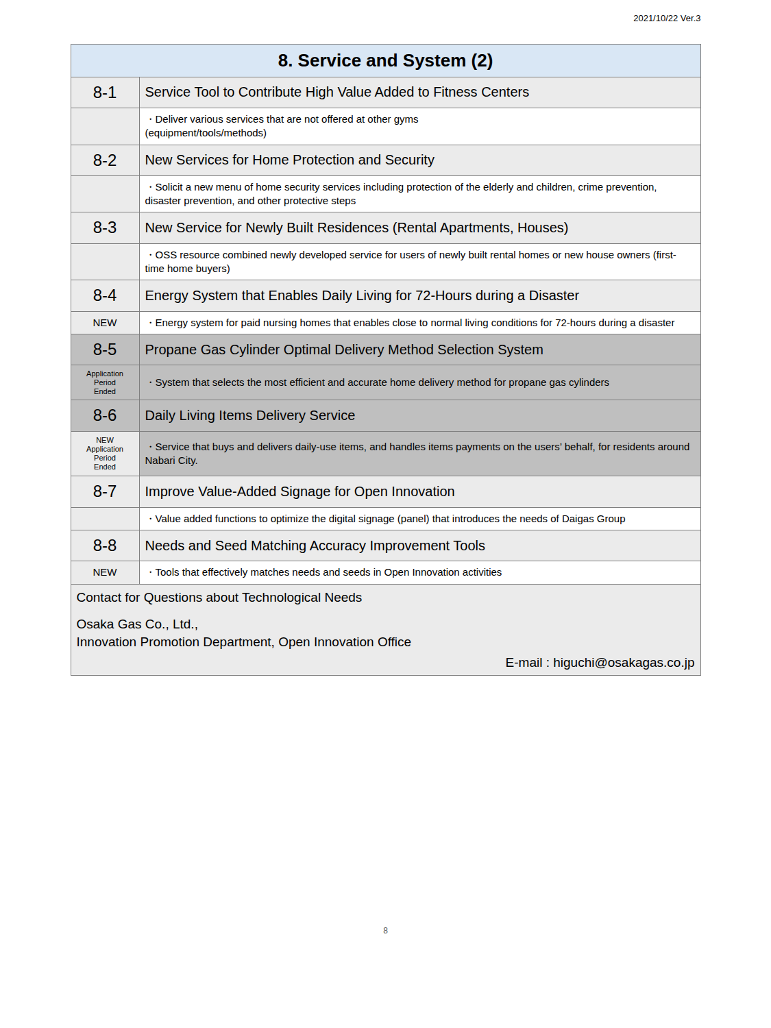2021/10/22 Ver.3
| 8. Service and System (2) |
| 8-1 | Service Tool to Contribute High Value Added to Fitness Centers |
| | ・Deliver various services that are not offered at other gyms (equipment/tools/methods) |
| 8-2 | New Services for Home Protection and Security |
| | ・Solicit a new menu of home security services including protection of the elderly and children, crime prevention, disaster prevention, and other protective steps |
| 8-3 | New Service for Newly Built Residences (Rental Apartments, Houses) |
| | ・OSS resource combined newly developed service for users of newly built rental homes or new house owners (first-time home buyers) |
| 8-4 | Energy System that Enables Daily Living for 72-Hours during a Disaster |
| NEW | ・Energy system for paid nursing homes that enables close to normal living conditions for 72-hours during a disaster |
| 8-5 | Propane Gas Cylinder Optimal Delivery Method Selection System |
| Application Period Ended | ・System that selects the most efficient and accurate home delivery method for propane gas cylinders |
| 8-6 | Daily Living Items Delivery Service |
| NEW Application Period Ended | ・Service that buys and delivers daily-use items, and handles items payments on the users’ behalf, for residents around Nabari City. |
| 8-7 | Improve Value-Added Signage for Open Innovation |
| | ・Value added functions to optimize the digital signage (panel) that introduces the needs of Daigas Group |
| 8-8 | Needs and Seed Matching Accuracy Improvement Tools |
| NEW | ・Tools that effectively matches needs and seeds in Open Innovation activities |
| Contact for Questions about Technological Needs Osaka Gas Co., Ltd., Innovation Promotion Department, Open Innovation Office E-mail : higuchi@osakagas.co.jp |
8